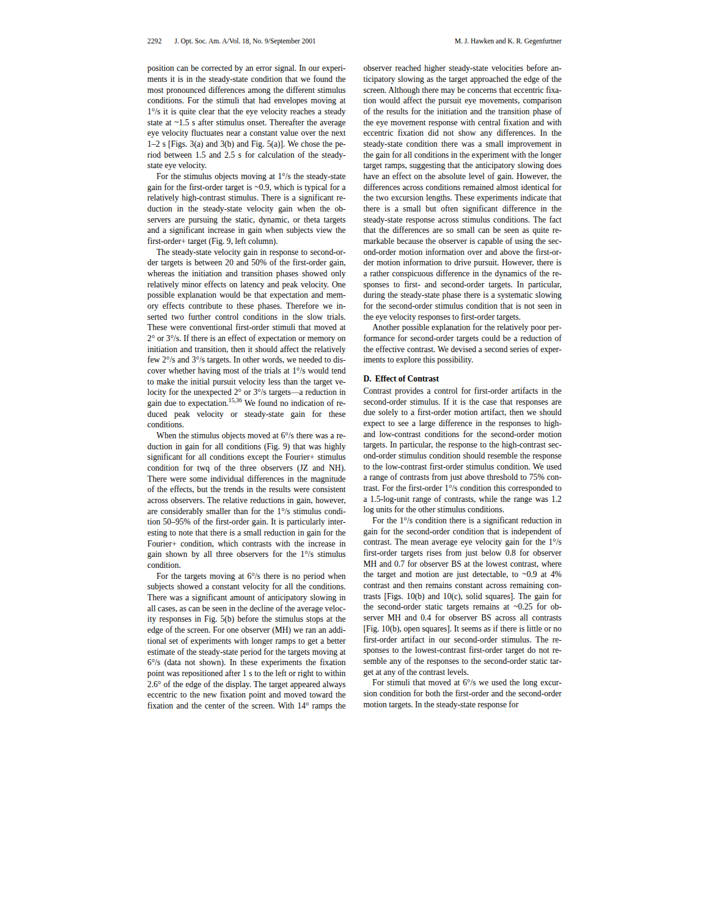2292 J. Opt. Soc. Am. A/Vol. 18, No. 9/September 2001 M. J. Hawken and K. R. Gegenfurtner
position can be corrected by an error signal. In our experiments it is in the steady-state condition that we found the most pronounced differences among the different stimulus conditions. For the stimuli that had envelopes moving at 1°/s it is quite clear that the eye velocity reaches a steady state at ~1.5 s after stimulus onset. Thereafter the average eye velocity fluctuates near a constant value over the next 1–2 s [Figs. 3(a) and 3(b) and Fig. 5(a)]. We chose the period between 1.5 and 2.5 s for calculation of the steady-state eye velocity.
For the stimulus objects moving at 1°/s the steady-state gain for the first-order target is ~0.9, which is typical for a relatively high-contrast stimulus. There is a significant reduction in the steady-state velocity gain when the observers are pursuing the static, dynamic, or theta targets and a significant increase in gain when subjects view the first-order+ target (Fig. 9, left column).
The steady-state velocity gain in response to second-order targets is between 20 and 50% of the first-order gain, whereas the initiation and transition phases showed only relatively minor effects on latency and peak velocity. One possible explanation would be that expectation and memory effects contribute to these phases. Therefore we inserted two further control conditions in the slow trials. These were conventional first-order stimuli that moved at 2° or 3°/s. If there is an effect of expectation or memory on initiation and transition, then it should affect the relatively few 2°/s and 3°/s targets. In other words, we needed to discover whether having most of the trials at 1°/s would tend to make the initial pursuit velocity less than the target velocity for the unexpected 2° or 3°/s targets—a reduction in gain due to expectation.15,36 We found no indication of reduced peak velocity or steady-state gain for these conditions.
When the stimulus objects moved at 6°/s there was a reduction in gain for all conditions (Fig. 9) that was highly significant for all conditions except the Fourier+ stimulus condition for twq of the three observers (JZ and NH). There were some individual differences in the magnitude of the effects, but the trends in the results were consistent across observers. The relative reductions in gain, however, are considerably smaller than for the 1°/s stimulus condition 50–95% of the first-order gain. It is particularly interesting to note that there is a small reduction in gain for the Fourier+ condition, which contrasts with the increase in gain shown by all three observers for the 1°/s stimulus condition.
For the targets moving at 6°/s there is no period when subjects showed a constant velocity for all the conditions. There was a significant amount of anticipatory slowing in all cases, as can be seen in the decline of the average velocity responses in Fig. 5(b) before the stimulus stops at the edge of the screen. For one observer (MH) we ran an additional set of experiments with longer ramps to get a better estimate of the steady-state period for the targets moving at 6°/s (data not shown). In these experiments the fixation point was repositioned after 1 s to the left or right to within 2.6° of the edge of the display. The target appeared always eccentric to the new fixation point and moved toward the fixation and the center of the screen. With 14° ramps the observer reached higher steady-state velocities before anticipatory slowing as the target approached the edge of the screen. Although there may be concerns that eccentric fixation would affect the pursuit eye movements, comparison of the results for the initiation and the transition phase of the eye movement response with central fixation and with eccentric fixation did not show any differences. In the steady-state condition there was a small improvement in the gain for all conditions in the experiment with the longer target ramps, suggesting that the anticipatory slowing does have an effect on the absolute level of gain. However, the differences across conditions remained almost identical for the two excursion lengths. These experiments indicate that there is a small but often significant difference in the steady-state response across stimulus conditions. The fact that the differences are so small can be seen as quite remarkable because the observer is capable of using the second-order motion information over and above the first-order motion information to drive pursuit. However, there is a rather conspicuous difference in the dynamics of the responses to first- and second-order targets. In particular, during the steady-state phase there is a systematic slowing for the second-order stimulus condition that is not seen in the eye velocity responses to first-order targets.
Another possible explanation for the relatively poor performance for second-order targets could be a reduction of the effective contrast. We devised a second series of experiments to explore this possibility.
D. Effect of Contrast
Contrast provides a control for first-order artifacts in the second-order stimulus. If it is the case that responses are due solely to a first-order motion artifact, then we should expect to see a large difference in the responses to high- and low-contrast conditions for the second-order motion targets. In particular, the response to the high-contrast second-order stimulus condition should resemble the response to the low-contrast first-order stimulus condition. We used a range of contrasts from just above threshold to 75% contrast. For the first-order 1°/s condition this corresponded to a 1.5-log-unit range of contrasts, while the range was 1.2 log units for the other stimulus conditions.
For the 1°/s condition there is a significant reduction in gain for the second-order condition that is independent of contrast. The mean average eye velocity gain for the 1°/s first-order targets rises from just below 0.8 for observer MH and 0.7 for observer BS at the lowest contrast, where the target and motion are just detectable, to ~0.9 at 4% contrast and then remains constant across remaining contrasts [Figs. 10(b) and 10(c), solid squares]. The gain for the second-order static targets remains at ~0.25 for observer MH and 0.4 for observer BS across all contrasts [Fig. 10(b), open squares]. It seems as if there is little or no first-order artifact in our second-order stimulus. The responses to the lowest-contrast first-order target do not resemble any of the responses to the second-order static target at any of the contrast levels.
For stimuli that moved at 6°/s we used the long excursion condition for both the first-order and the second-order motion targets. In the steady-state response for